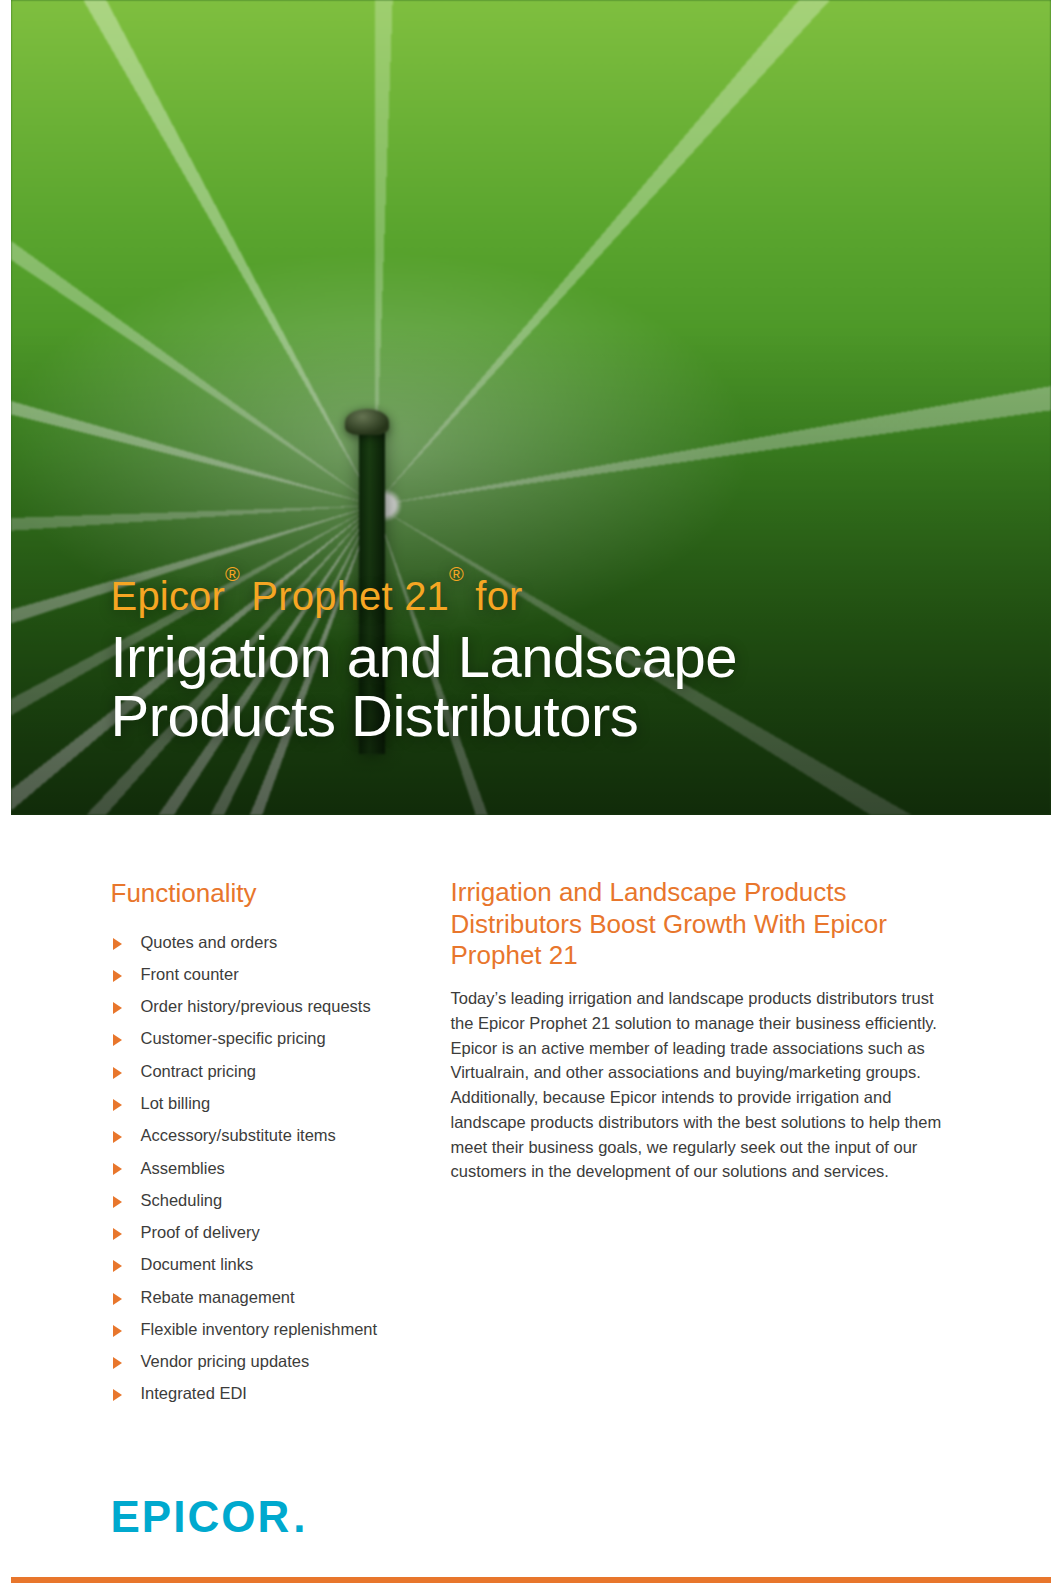Epicor® Prophet 21® for
Irrigation and Landscape
Products Distributors
Functionality
Quotes and orders
Front counter
Order history/previous requests
Customer-specific pricing
Contract pricing
Lot billing
Accessory/substitute items
Assemblies
Scheduling
Proof of delivery
Document links
Rebate management
Flexible inventory replenishment
Vendor pricing updates
Integrated EDI
Irrigation and Landscape Products Distributors Boost Growth With Epicor Prophet 21
Today’s leading irrigation and landscape products distributors trust the Epicor Prophet 21 solution to manage their business efficiently. Epicor is an active member of leading trade associations such as Virtualrain, and other associations and buying/marketing groups. Additionally, because Epicor intends to provide irrigation and landscape products distributors with the best solutions to help them meet their business goals, we regularly seek out the input of our customers in the development of our solutions and services.
EPICOR.